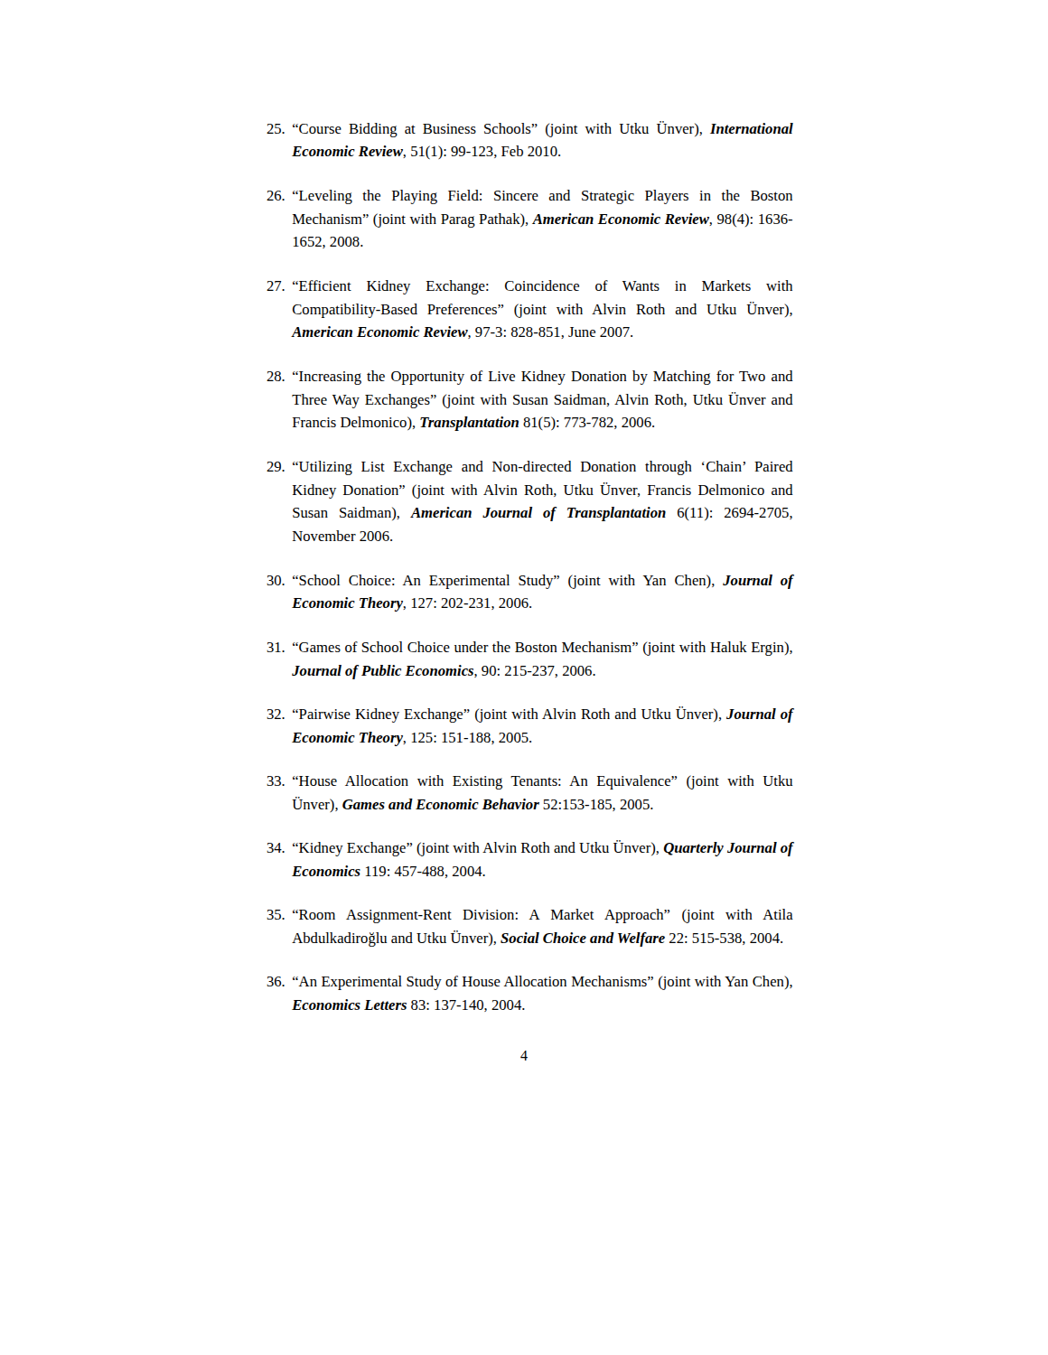25.“Course Bidding at Business Schools” (joint with Utku Ünver), International Economic Review, 51(1): 99-123, Feb 2010.
26.“Leveling the Playing Field: Sincere and Strategic Players in the Boston Mechanism” (joint with Parag Pathak), American Economic Review, 98(4): 1636-1652, 2008.
27.“Efficient Kidney Exchange: Coincidence of Wants in Markets with Compatibility-Based Preferences” (joint with Alvin Roth and Utku Ünver), American Economic Review, 97-3: 828-851, June 2007.
28.“Increasing the Opportunity of Live Kidney Donation by Matching for Two and Three Way Exchanges” (joint with Susan Saidman, Alvin Roth, Utku Ünver and Francis Delmonico), Transplantation 81(5): 773-782, 2006.
29.“Utilizing List Exchange and Non-directed Donation through ‘Chain’ Paired Kidney Donation” (joint with Alvin Roth, Utku Ünver, Francis Delmonico and Susan Saidman), American Journal of Transplantation 6(11): 2694-2705, November 2006.
30.“School Choice: An Experimental Study” (joint with Yan Chen), Journal of Economic Theory, 127: 202-231, 2006.
31.“Games of School Choice under the Boston Mechanism” (joint with Haluk Ergin), Journal of Public Economics, 90: 215-237, 2006.
32.“Pairwise Kidney Exchange” (joint with Alvin Roth and Utku Ünver), Journal of Economic Theory, 125: 151-188, 2005.
33.“House Allocation with Existing Tenants: An Equivalence” (joint with Utku Ünver), Games and Economic Behavior 52:153-185, 2005.
34.“Kidney Exchange” (joint with Alvin Roth and Utku Ünver), Quarterly Journal of Economics 119: 457-488, 2004.
35.“Room Assignment-Rent Division: A Market Approach” (joint with Atila Abdulkadiroğlu and Utku Ünver), Social Choice and Welfare 22: 515-538, 2004.
36.“An Experimental Study of House Allocation Mechanisms” (joint with Yan Chen), Economics Letters 83: 137-140, 2004.
4